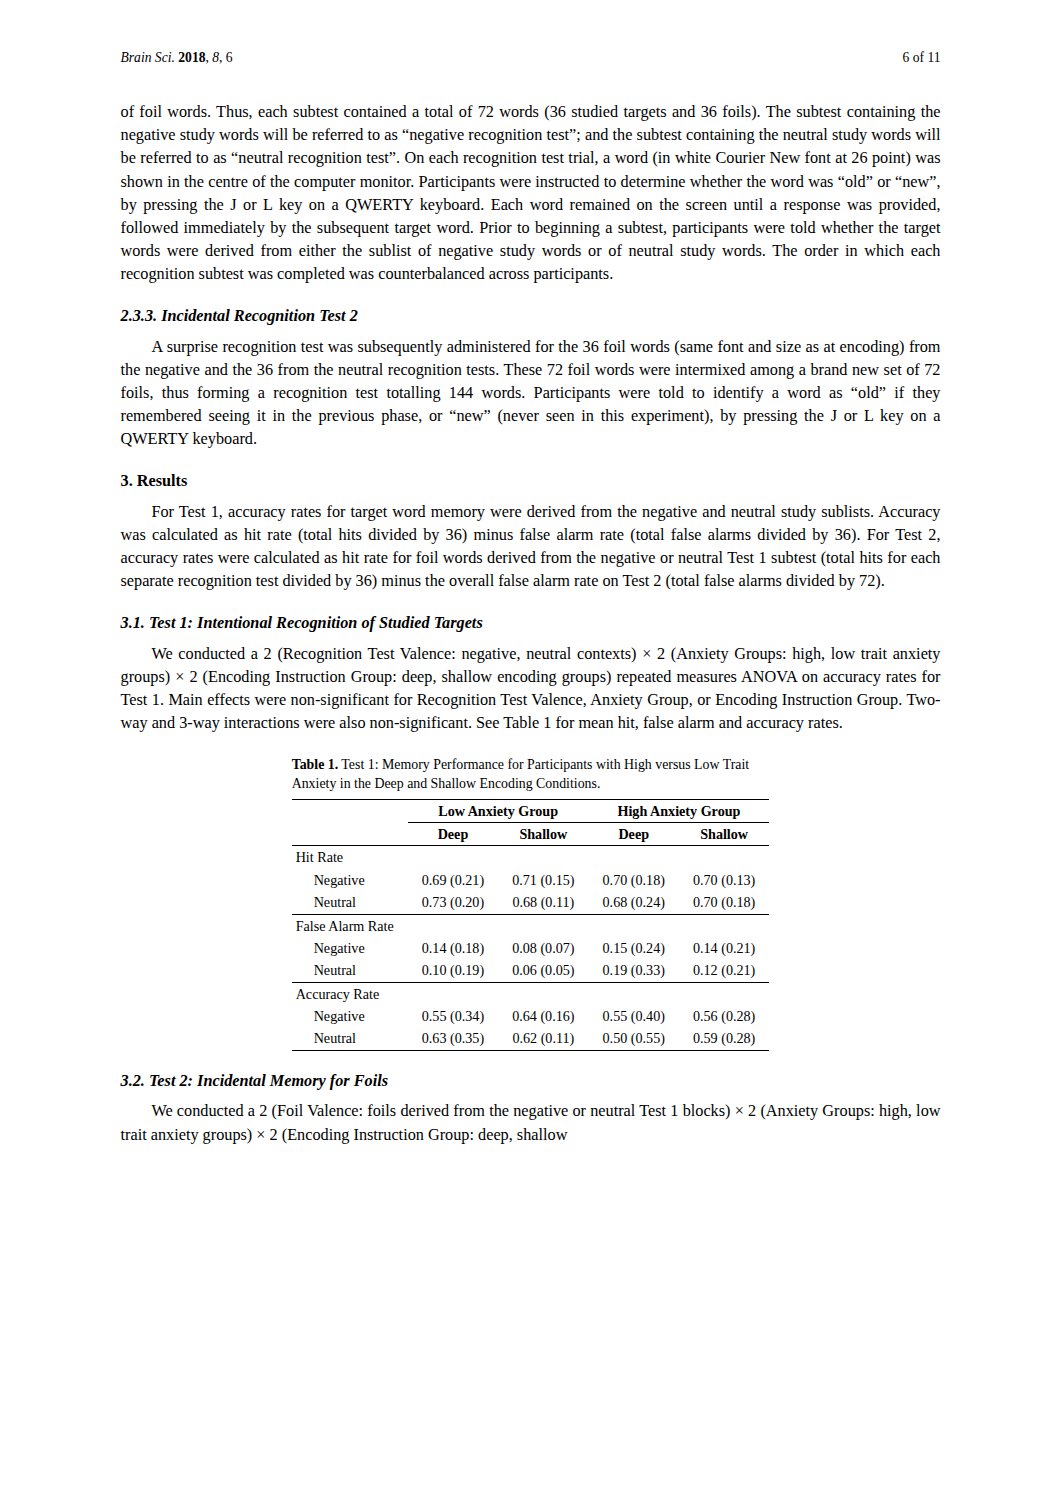Brain Sci. 2018, 8, 6
6 of 11
of foil words. Thus, each subtest contained a total of 72 words (36 studied targets and 36 foils). The subtest containing the negative study words will be referred to as “negative recognition test”; and the subtest containing the neutral study words will be referred to as “neutral recognition test”. On each recognition test trial, a word (in white Courier New font at 26 point) was shown in the centre of the computer monitor. Participants were instructed to determine whether the word was “old” or “new”, by pressing the J or L key on a QWERTY keyboard. Each word remained on the screen until a response was provided, followed immediately by the subsequent target word. Prior to beginning a subtest, participants were told whether the target words were derived from either the sublist of negative study words or of neutral study words. The order in which each recognition subtest was completed was counterbalanced across participants.
2.3.3. Incidental Recognition Test 2
A surprise recognition test was subsequently administered for the 36 foil words (same font and size as at encoding) from the negative and the 36 from the neutral recognition tests. These 72 foil words were intermixed among a brand new set of 72 foils, thus forming a recognition test totalling 144 words. Participants were told to identify a word as “old” if they remembered seeing it in the previous phase, or “new” (never seen in this experiment), by pressing the J or L key on a QWERTY keyboard.
3. Results
For Test 1, accuracy rates for target word memory were derived from the negative and neutral study sublists. Accuracy was calculated as hit rate (total hits divided by 36) minus false alarm rate (total false alarms divided by 36). For Test 2, accuracy rates were calculated as hit rate for foil words derived from the negative or neutral Test 1 subtest (total hits for each separate recognition test divided by 36) minus the overall false alarm rate on Test 2 (total false alarms divided by 72).
3.1. Test 1: Intentional Recognition of Studied Targets
We conducted a 2 (Recognition Test Valence: negative, neutral contexts) × 2 (Anxiety Groups: high, low trait anxiety groups) × 2 (Encoding Instruction Group: deep, shallow encoding groups) repeated measures ANOVA on accuracy rates for Test 1. Main effects were non-significant for Recognition Test Valence, Anxiety Group, or Encoding Instruction Group. Two-way and 3-way interactions were also non-significant. See Table 1 for mean hit, false alarm and accuracy rates.
Table 1. Test 1: Memory Performance for Participants with High versus Low Trait Anxiety in the Deep and Shallow Encoding Conditions.
| | Low Anxiety Group | High Anxiety Group |
| --- | --- | --- |
| | Deep | Shallow | Deep | Shallow |
| Hit Rate | | | | |
| Negative | 0.69 (0.21) | 0.71 (0.15) | 0.70 (0.18) | 0.70 (0.13) |
| Neutral | 0.73 (0.20) | 0.68 (0.11) | 0.68 (0.24) | 0.70 (0.18) |
| False Alarm Rate | | | | |
| Negative | 0.14 (0.18) | 0.08 (0.07) | 0.15 (0.24) | 0.14 (0.21) |
| Neutral | 0.10 (0.19) | 0.06 (0.05) | 0.19 (0.33) | 0.12 (0.21) |
| Accuracy Rate | | | | |
| Negative | 0.55 (0.34) | 0.64 (0.16) | 0.55 (0.40) | 0.56 (0.28) |
| Neutral | 0.63 (0.35) | 0.62 (0.11) | 0.50 (0.55) | 0.59 (0.28) |
3.2. Test 2: Incidental Memory for Foils
We conducted a 2 (Foil Valence: foils derived from the negative or neutral Test 1 blocks) × 2 (Anxiety Groups: high, low trait anxiety groups) × 2 (Encoding Instruction Group: deep, shallow